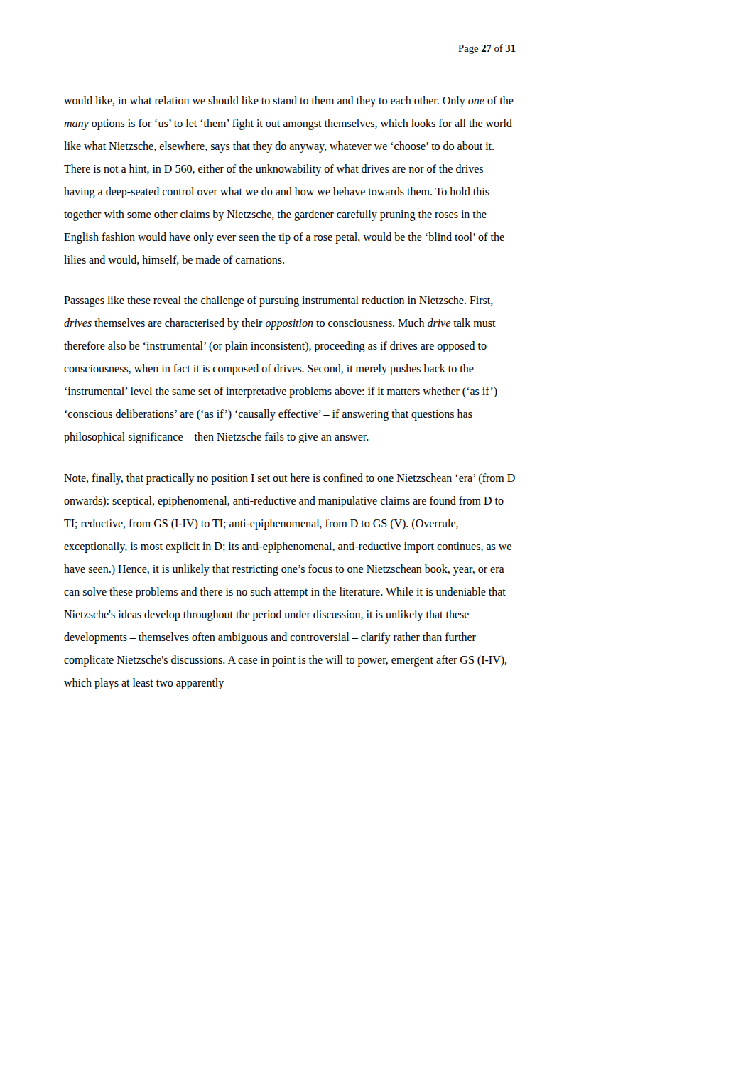Page 27 of 31
would like, in what relation we should like to stand to them and they to each other. Only one of the many options is for ‘us’ to let ‘them’ fight it out amongst themselves, which looks for all the world like what Nietzsche, elsewhere, says that they do anyway, whatever we ‘choose’ to do about it. There is not a hint, in D 560, either of the unknowability of what drives are nor of the drives having a deep-seated control over what we do and how we behave towards them. To hold this together with some other claims by Nietzsche, the gardener carefully pruning the roses in the English fashion would have only ever seen the tip of a rose petal, would be the ‘blind tool’ of the lilies and would, himself, be made of carnations.
Passages like these reveal the challenge of pursuing instrumental reduction in Nietzsche. First, drives themselves are characterised by their opposition to consciousness. Much drive talk must therefore also be ‘instrumental’ (or plain inconsistent), proceeding as if drives are opposed to consciousness, when in fact it is composed of drives. Second, it merely pushes back to the ‘instrumental’ level the same set of interpretative problems above: if it matters whether (‘as if’) ‘conscious deliberations’ are (‘as if’) ‘causally effective’ – if answering that questions has philosophical significance – then Nietzsche fails to give an answer.
Note, finally, that practically no position I set out here is confined to one Nietzschean ‘era’ (from D onwards): sceptical, epiphenomenal, anti-reductive and manipulative claims are found from D to TI; reductive, from GS (I-IV) to TI; anti-epiphenomenal, from D to GS (V). (Overrule, exceptionally, is most explicit in D; its anti-epiphenomenal, anti-reductive import continues, as we have seen.) Hence, it is unlikely that restricting one’s focus to one Nietzschean book, year, or era can solve these problems and there is no such attempt in the literature. While it is undeniable that Nietzsche's ideas develop throughout the period under discussion, it is unlikely that these developments – themselves often ambiguous and controversial – clarify rather than further complicate Nietzsche's discussions. A case in point is the will to power, emergent after GS (I-IV), which plays at least two apparently